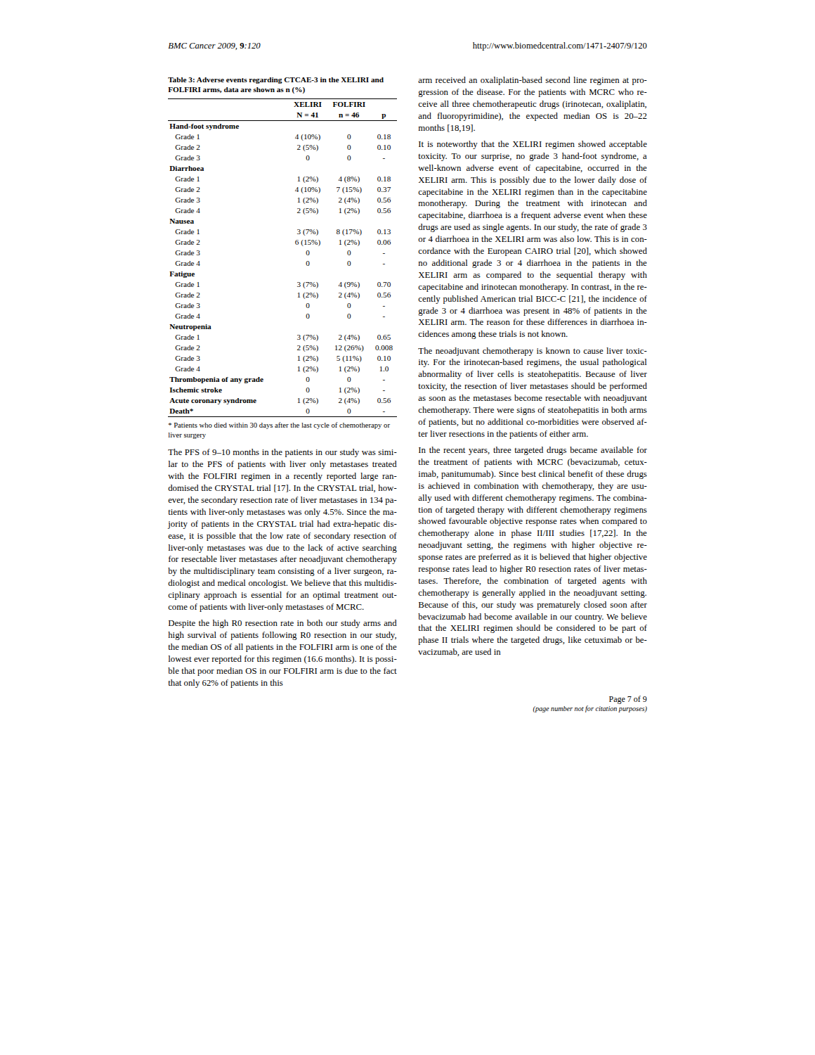BMC Cancer 2009, 9:120
http://www.biomedcentral.com/1471-2407/9/120
Table 3: Adverse events regarding CTCAE-3 in the XELIRI and FOLFIRI arms, data are shown as n (%)
| | XELIRI | FOLFIRI | |
| --- | --- | --- | --- |
| | N = 41 | n = 46 | p |
| Hand-foot syndrome | | | |
| Grade 1 | 4 (10%) | 0 | 0.18 |
| Grade 2 | 2 (5%) | 0 | 0.10 |
| Grade 3 | 0 | 0 | - |
| Diarrhoea | | | |
| Grade 1 | 1 (2%) | 4 (8%) | 0.18 |
| Grade 2 | 4 (10%) | 7 (15%) | 0.37 |
| Grade 3 | 1 (2%) | 2 (4%) | 0.56 |
| Grade 4 | 2 (5%) | 1 (2%) | 0.56 |
| Nausea | | | |
| Grade 1 | 3 (7%) | 8 (17%) | 0.13 |
| Grade 2 | 6 (15%) | 1 (2%) | 0.06 |
| Grade 3 | 0 | 0 | - |
| Grade 4 | 0 | 0 | - |
| Fatigue | | | |
| Grade 1 | 3 (7%) | 4 (9%) | 0.70 |
| Grade 2 | 1 (2%) | 2 (4%) | 0.56 |
| Grade 3 | 0 | 0 | - |
| Grade 4 | 0 | 0 | - |
| Neutropenia | | | |
| Grade 1 | 3 (7%) | 2 (4%) | 0.65 |
| Grade 2 | 2 (5%) | 12 (26%) | 0.008 |
| Grade 3 | 1 (2%) | 5 (11%) | 0.10 |
| Grade 4 | 1 (2%) | 1 (2%) | 1.0 |
| Thrombopenia of any grade | 0 | 0 | - |
| Ischemic stroke | 0 | 1 (2%) | - |
| Acute coronary syndrome | 1 (2%) | 2 (4%) | 0.56 |
| Death* | 0 | 0 | - |
* Patients who died within 30 days after the last cycle of chemotherapy or liver surgery
The PFS of 9–10 months in the patients in our study was similar to the PFS of patients with liver only metastases treated with the FOLFIRI regimen in a recently reported large randomised the CRYSTAL trial [17]. In the CRYSTAL trial, however, the secondary resection rate of liver metastases in 134 patients with liver-only metastases was only 4.5%. Since the majority of patients in the CRYSTAL trial had extra-hepatic disease, it is possible that the low rate of secondary resection of liver-only metastases was due to the lack of active searching for resectable liver metastases after neoadjuvant chemotherapy by the multidisciplinary team consisting of a liver surgeon, radiologist and medical oncologist. We believe that this multidisciplinary approach is essential for an optimal treatment outcome of patients with liver-only metastases of MCRC.
Despite the high R0 resection rate in both our study arms and high survival of patients following R0 resection in our study, the median OS of all patients in the FOLFIRI arm is one of the lowest ever reported for this regimen (16.6 months). It is possible that poor median OS in our FOLFIRI arm is due to the fact that only 62% of patients in this
arm received an oxaliplatin-based second line regimen at progression of the disease. For the patients with MCRC who receive all three chemotherapeutic drugs (irinotecan, oxaliplatin, and fluoropyrimidine), the expected median OS is 20–22 months [18,19].
It is noteworthy that the XELIRI regimen showed acceptable toxicity. To our surprise, no grade 3 hand-foot syndrome, a well-known adverse event of capecitabine, occurred in the XELIRI arm. This is possibly due to the lower daily dose of capecitabine in the XELIRI regimen than in the capecitabine monotherapy. During the treatment with irinotecan and capecitabine, diarrhoea is a frequent adverse event when these drugs are used as single agents. In our study, the rate of grade 3 or 4 diarrhoea in the XELIRI arm was also low. This is in concordance with the European CAIRO trial [20], which showed no additional grade 3 or 4 diarrhoea in the patients in the XELIRI arm as compared to the sequential therapy with capecitabine and irinotecan monotherapy. In contrast, in the recently published American trial BICC-C [21], the incidence of grade 3 or 4 diarrhoea was present in 48% of patients in the XELIRI arm. The reason for these differences in diarrhoea incidences among these trials is not known.
The neoadjuvant chemotherapy is known to cause liver toxicity. For the irinotecan-based regimens, the usual pathological abnormality of liver cells is steatohepatitis. Because of liver toxicity, the resection of liver metastases should be performed as soon as the metastases become resectable with neoadjuvant chemotherapy. There were signs of steatohepatitis in both arms of patients, but no additional co-morbidities were observed after liver resections in the patients of either arm.
In the recent years, three targeted drugs became available for the treatment of patients with MCRC (bevacizumab, cetuximab, panitumumab). Since best clinical benefit of these drugs is achieved in combination with chemotherapy, they are usually used with different chemotherapy regimens. The combination of targeted therapy with different chemotherapy regimens showed favourable objective response rates when compared to chemotherapy alone in phase II/III studies [17,22]. In the neoadjuvant setting, the regimens with higher objective response rates are preferred as it is believed that higher objective response rates lead to higher R0 resection rates of liver metastases. Therefore, the combination of targeted agents with chemotherapy is generally applied in the neoadjuvant setting. Because of this, our study was prematurely closed soon after bevacizumab had become available in our country. We believe that the XELIRI regimen should be considered to be part of phase II trials where the targeted drugs, like cetuximab or bevacizumab, are used in
Page 7 of 9
(page number not for citation purposes)